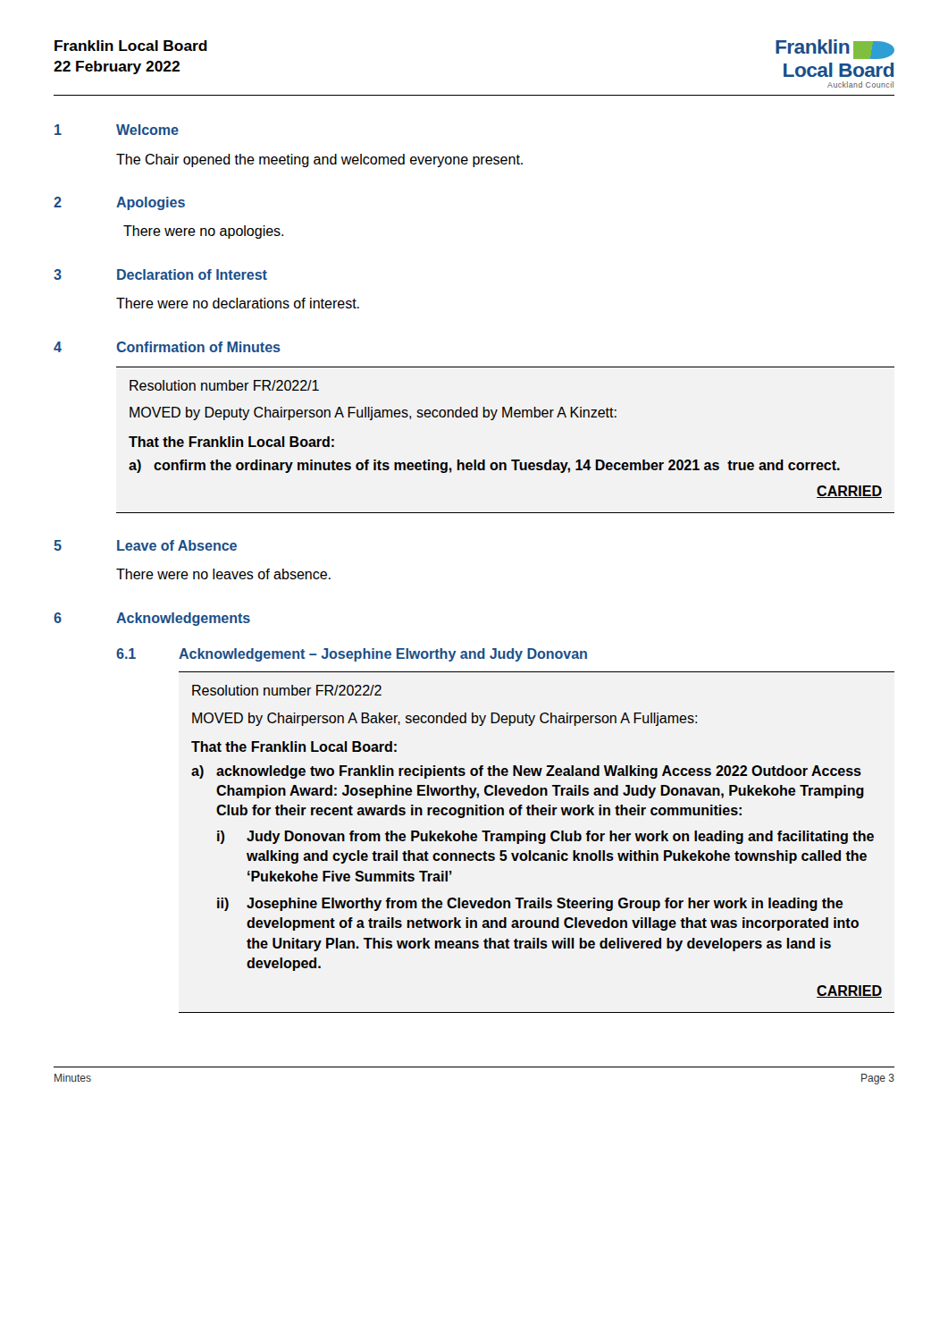Franklin Local Board
22 February 2022
Franklin
Local Board
Auckland Council
1 Welcome
The Chair opened the meeting and welcomed everyone present.
2 Apologies
There were no apologies.
3 Declaration of Interest
There were no declarations of interest.
4 Confirmation of Minutes
Resolution number FR/2022/1
MOVED by Deputy Chairperson A Fulljames, seconded by Member A Kinzett:
That the Franklin Local Board:
a) confirm the ordinary minutes of its meeting, held on Tuesday, 14 December 2021 as true and correct.
CARRIED
5 Leave of Absence
There were no leaves of absence.
6 Acknowledgements
6.1 Acknowledgement – Josephine Elworthy and Judy Donovan
Resolution number FR/2022/2
MOVED by Chairperson A Baker, seconded by Deputy Chairperson A Fulljames:
That the Franklin Local Board:
a) acknowledge two Franklin recipients of the New Zealand Walking Access 2022 Outdoor Access Champion Award: Josephine Elworthy, Clevedon Trails and Judy Donavan, Pukekohe Tramping Club for their recent awards in recognition of their work in their communities:
i) Judy Donovan from the Pukekohe Tramping Club for her work on leading and facilitating the walking and cycle trail that connects 5 volcanic knolls within Pukekohe township called the ‘Pukekohe Five Summits Trail’
ii) Josephine Elworthy from the Clevedon Trails Steering Group for her work in leading the development of a trails network in and around Clevedon village that was incorporated into the Unitary Plan. This work means that trails will be delivered by developers as land is developed.
CARRIED
Minutes Page 3